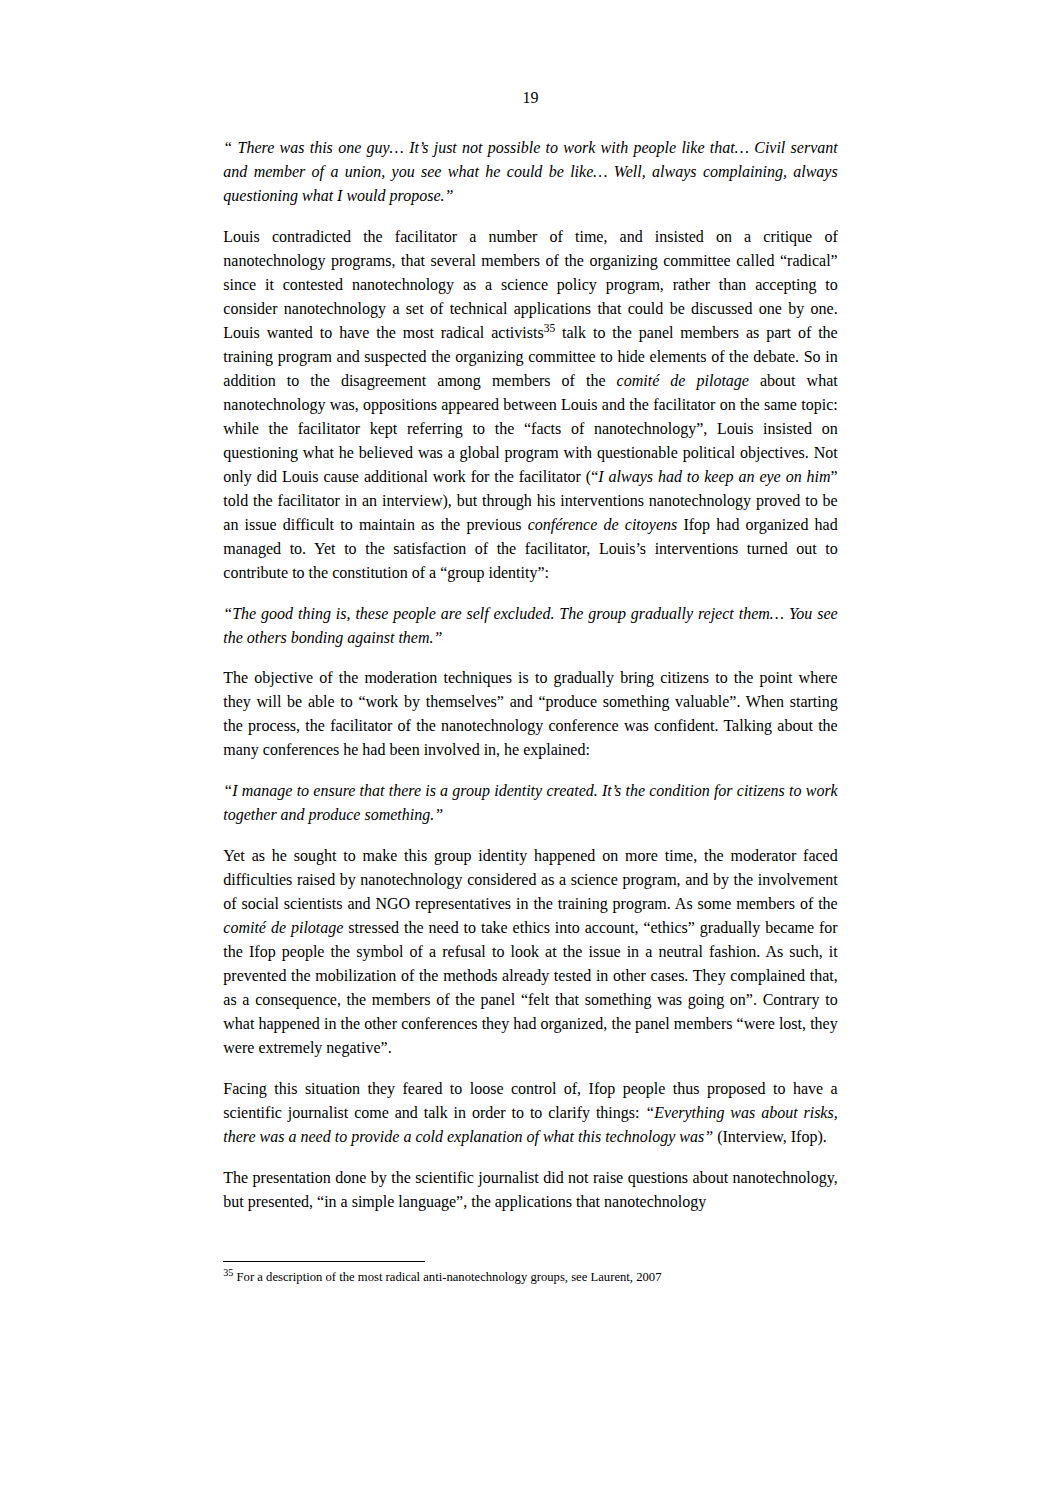19
“ There was this one guy… It’s just not possible to work with people like that… Civil servant and member of a union, you see what he could be like… Well, always complaining, always questioning what I would propose.”
Louis contradicted the facilitator a number of time, and insisted on a critique of nanotechnology programs, that several members of the organizing committee called “radical” since it contested nanotechnology as a science policy program, rather than accepting to consider nanotechnology a set of technical applications that could be discussed one by one. Louis wanted to have the most radical activists35 talk to the panel members as part of the training program and suspected the organizing committee to hide elements of the debate. So in addition to the disagreement among members of the comité de pilotage about what nanotechnology was, oppositions appeared between Louis and the facilitator on the same topic: while the facilitator kept referring to the “facts of nanotechnology”, Louis insisted on questioning what he believed was a global program with questionable political objectives. Not only did Louis cause additional work for the facilitator (“I always had to keep an eye on him” told the facilitator in an interview), but through his interventions nanotechnology proved to be an issue difficult to maintain as the previous conférence de citoyens Ifop had organized had managed to. Yet to the satisfaction of the facilitator, Louis’s interventions turned out to contribute to the constitution of a “group identity”:
“The good thing is, these people are self excluded. The group gradually reject them… You see the others bonding against them.”
The objective of the moderation techniques is to gradually bring citizens to the point where they will be able to “work by themselves” and “produce something valuable”. When starting the process, the facilitator of the nanotechnology conference was confident. Talking about the many conferences he had been involved in, he explained:
“I manage to ensure that there is a group identity created. It’s the condition for citizens to work together and produce something.”
Yet as he sought to make this group identity happened on more time, the moderator faced difficulties raised by nanotechnology considered as a science program, and by the involvement of social scientists and NGO representatives in the training program. As some members of the comité de pilotage stressed the need to take ethics into account, “ethics” gradually became for the Ifop people the symbol of a refusal to look at the issue in a neutral fashion. As such, it prevented the mobilization of the methods already tested in other cases. They complained that, as a consequence, the members of the panel “felt that something was going on”. Contrary to what happened in the other conferences they had organized, the panel members “were lost, they were extremely negative”.
Facing this situation they feared to loose control of, Ifop people thus proposed to have a scientific journalist come and talk in order to to clarify things: “Everything was about risks, there was a need to provide a cold explanation of what this technology was” (Interview, Ifop).
The presentation done by the scientific journalist did not raise questions about nanotechnology, but presented, “in a simple language”, the applications that nanotechnology
35 For a description of the most radical anti-nanotechnology groups, see Laurent, 2007